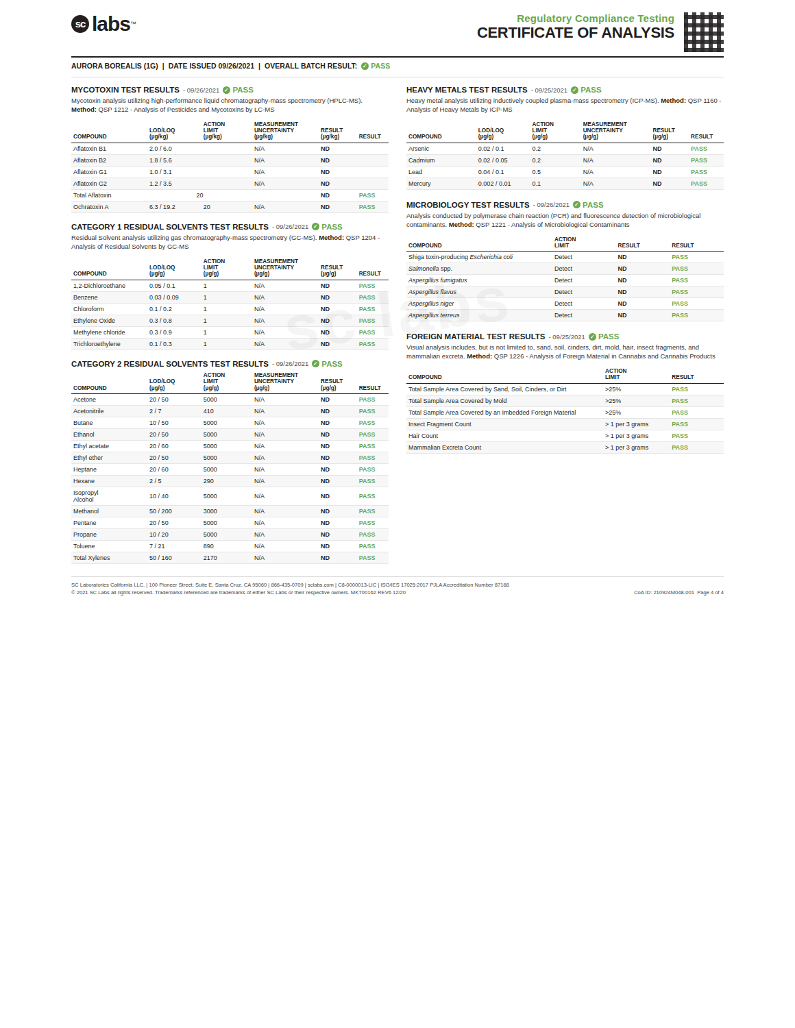sc labs
sclabs™
Regulatory Compliance Testing
CERTIFICATE OF ANALYSIS
AURORA BOREALIS (1G) | DATE ISSUED 09/26/2021 | OVERALL BATCH RESULT: ✓ PASS
MYCOTOXIN TEST RESULTS - 09/26/2021 ✓ PASS
Mycotoxin analysis utilizing high-performance liquid chromatography-mass spectrometry (HPLC-MS). Method: QSP 1212 - Analysis of Pesticides and Mycotoxins by LC-MS
| COMPOUND | LOD/LOQ (µg/kg) | ACTION LIMIT (µg/kg) | MEASUREMENT UNCERTAINTY (µg/kg) | RESULT (µg/kg) | RESULT |
| --- | --- | --- | --- | --- | --- |
| Aflatoxin B1 | 2.0 / 6.0 | | N/A | ND | |
| Aflatoxin B2 | 1.8 / 5.6 | | N/A | ND | |
| Aflatoxin G1 | 1.0 / 3.1 | | N/A | ND | |
| Aflatoxin G2 | 1.2 / 3.5 | | N/A | ND | |
| Total Aflatoxin | 20 | | ND | PASS |
| Ochratoxin A | 6.3 / 19.2 | 20 | N/A | ND | PASS |
CATEGORY 1 RESIDUAL SOLVENTS TEST RESULTS - 09/26/2021 ✓ PASS
Residual Solvent analysis utilizing gas chromatography-mass spectrometry (GC-MS). Method: QSP 1204 - Analysis of Residual Solvents by GC-MS
| COMPOUND | LOD/LOQ (µg/g) | ACTION LIMIT (µg/g) | MEASUREMENT UNCERTAINTY (µg/g) | RESULT (µg/g) | RESULT |
| --- | --- | --- | --- | --- | --- |
| 1,2-Dichloroethane | 0.05 / 0.1 | 1 | N/A | ND | PASS |
| Benzene | 0.03 / 0.09 | 1 | N/A | ND | PASS |
| Chloroform | 0.1 / 0.2 | 1 | N/A | ND | PASS |
| Ethylene Oxide | 0.3 / 0.8 | 1 | N/A | ND | PASS |
| Methylene chloride | 0.3 / 0.9 | 1 | N/A | ND | PASS |
| Trichloroethylene | 0.1 / 0.3 | 1 | N/A | ND | PASS |
CATEGORY 2 RESIDUAL SOLVENTS TEST RESULTS - 09/26/2021 ✓ PASS
| COMPOUND | LOD/LOQ (µg/g) | ACTION LIMIT (µg/g) | MEASUREMENT UNCERTAINTY (µg/g) | RESULT (µg/g) | RESULT |
| --- | --- | --- | --- | --- | --- |
| Acetone | 20 / 50 | 5000 | N/A | ND | PASS |
| Acetonitrile | 2 / 7 | 410 | N/A | ND | PASS |
| Butane | 10 / 50 | 5000 | N/A | ND | PASS |
| Ethanol | 20 / 50 | 5000 | N/A | ND | PASS |
| Ethyl acetate | 20 / 60 | 5000 | N/A | ND | PASS |
| Ethyl ether | 20 / 50 | 5000 | N/A | ND | PASS |
| Heptane | 20 / 60 | 5000 | N/A | ND | PASS |
| Hexane | 2 / 5 | 290 | N/A | ND | PASS |
| Isopropyl Alcohol | 10 / 40 | 5000 | N/A | ND | PASS |
| Methanol | 50 / 200 | 3000 | N/A | ND | PASS |
| Pentane | 20 / 50 | 5000 | N/A | ND | PASS |
| Propane | 10 / 20 | 5000 | N/A | ND | PASS |
| Toluene | 7 / 21 | 890 | N/A | ND | PASS |
| Total Xylenes | 50 / 160 | 2170 | N/A | ND | PASS |
HEAVY METALS TEST RESULTS - 09/25/2021 ✓ PASS
Heavy metal analysis utilizing inductively coupled plasma-mass spectrometry (ICP-MS). Method: QSP 1160 - Analysis of Heavy Metals by ICP-MS
| COMPOUND | LOD/LOQ (µg/g) | ACTION LIMIT (µg/g) | MEASUREMENT UNCERTAINTY (µg/g) | RESULT (µg/g) | RESULT |
| --- | --- | --- | --- | --- | --- |
| Arsenic | 0.02 / 0.1 | 0.2 | N/A | ND | PASS |
| Cadmium | 0.02 / 0.05 | 0.2 | N/A | ND | PASS |
| Lead | 0.04 / 0.1 | 0.5 | N/A | ND | PASS |
| Mercury | 0.002 / 0.01 | 0.1 | N/A | ND | PASS |
MICROBIOLOGY TEST RESULTS - 09/26/2021 ✓ PASS
Analysis conducted by polymerase chain reaction (PCR) and fluorescence detection of microbiological contaminants. Method: QSP 1221 - Analysis of Microbiological Contaminants
| COMPOUND | ACTION LIMIT | RESULT | RESULT |
| --- | --- | --- | --- |
| Shiga toxin-producing Escherichia coli | Detect | ND | PASS |
| Salmonella spp. | Detect | ND | PASS |
| Aspergillus fumigatus | Detect | ND | PASS |
| Aspergillus flavus | Detect | ND | PASS |
| Aspergillus niger | Detect | ND | PASS |
| Aspergillus terreus | Detect | ND | PASS |
FOREIGN MATERIAL TEST RESULTS - 09/25/2021 ✓ PASS
Visual analysis includes, but is not limited to, sand, soil, cinders, dirt, mold, hair, insect fragments, and mammalian excreta. Method: QSP 1226 - Analysis of Foreign Material in Cannabis and Cannabis Products
| COMPOUND | ACTION LIMIT | RESULT |
| --- | --- | --- |
| Total Sample Area Covered by Sand, Soil, Cinders, or Dirt | >25% | PASS |
| Total Sample Area Covered by Mold | >25% | PASS |
| Total Sample Area Covered by an Imbedded Foreign Material | >25% | PASS |
| Insect Fragment Count | > 1 per 3 grams | PASS |
| Hair Count | > 1 per 3 grams | PASS |
| Mammalian Excreta Count | > 1 per 3 grams | PASS |
SC Laboratories California LLC. | 100 Pioneer Street, Suite E, Santa Cruz, CA 95060 | 866-435-0709 | sclabs.com | C8-0000013-LIC | ISO/IES 17025:2017 PJLA Accreditation Number 87168
© 2021 SC Labs all rights reserved. Trademarks referenced are trademarks of either SC Labs or their respective owners. MKT00162 REV6 12/20 CoA ID: 210924M048-001 Page 4 of 4